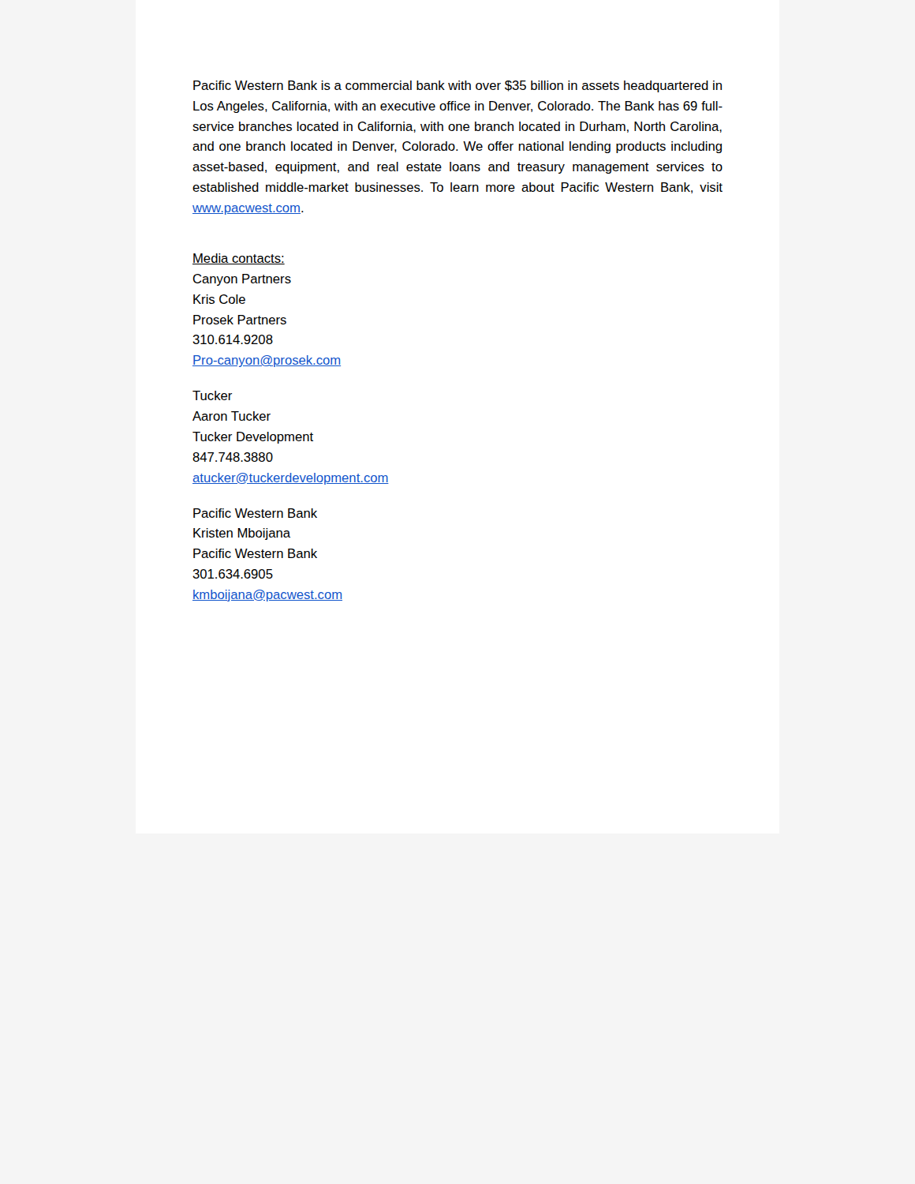Pacific Western Bank is a commercial bank with over $35 billion in assets headquartered in Los Angeles, California, with an executive office in Denver, Colorado. The Bank has 69 full-service branches located in California, with one branch located in Durham, North Carolina, and one branch located in Denver, Colorado. We offer national lending products including asset-based, equipment, and real estate loans and treasury management services to established middle-market businesses. To learn more about Pacific Western Bank, visit www.pacwest.com.
Media contacts:
Canyon Partners
Kris Cole
Prosek Partners
310.614.9208
Pro-canyon@prosek.com
Tucker
Aaron Tucker
Tucker Development
847.748.3880
atucker@tuckerdevelopment.com
Pacific Western Bank
Kristen Mboijana
Pacific Western Bank
301.634.6905
kmboijana@pacwest.com